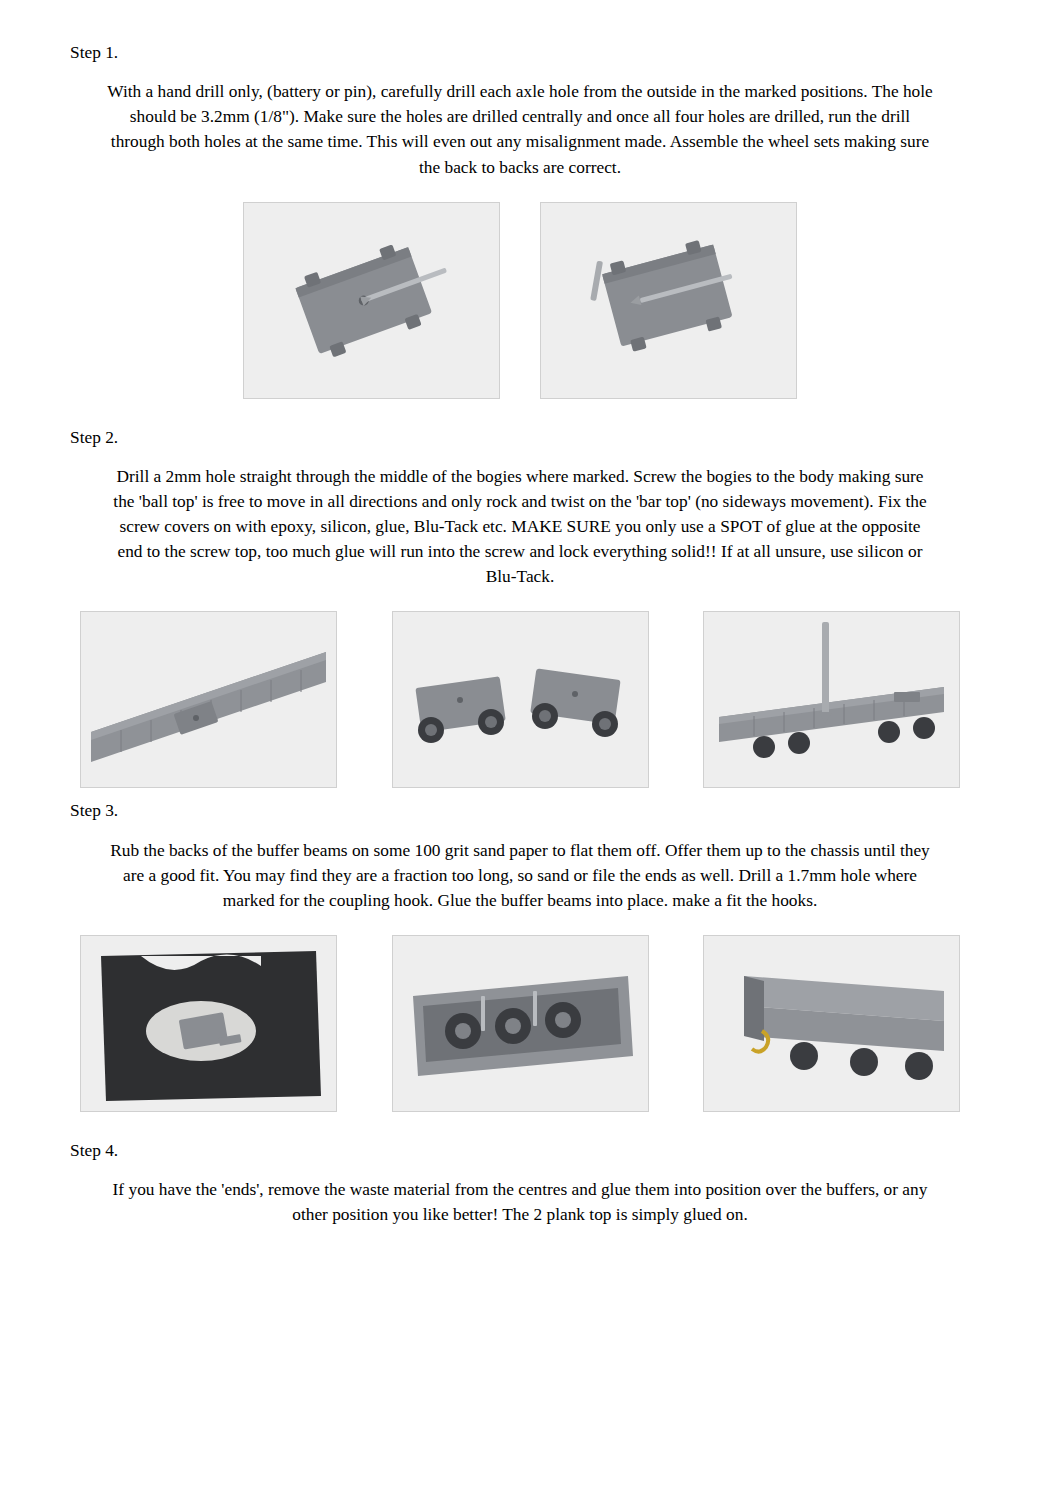Step 1.
With a hand drill only, (battery or pin), carefully drill each axle hole from the outside in the marked positions. The hole should be 3.2mm (1/8"). Make sure the holes are drilled centrally and once all four holes are drilled, run the drill through both holes at the same time. This will even out any misalignment made. Assemble the wheel sets making sure the back to backs are correct.
Step 2.
Drill a 2mm hole straight through the middle of the bogies where marked. Screw the bogies to the body making sure the 'ball top' is free to move in all directions and only rock and twist on the 'bar top' (no sideways movement). Fix the screw covers on with epoxy, silicon, glue, Blu-Tack etc. MAKE SURE you only use a SPOT of glue at the opposite end to the screw top, too much glue will run into the screw and lock everything solid!! If at all unsure, use silicon or Blu-Tack.
Step 3.
Rub the backs of the buffer beams on some 100 grit sand paper to flat them off. Offer them up to the chassis until they are a good fit. You may find they are a fraction too long, so sand or file the ends as well. Drill a 1.7mm hole where marked for the coupling hook. Glue the buffer beams into place. make a fit the hooks.
Step 4.
If you have the 'ends', remove the waste material from the centres and glue them into position over the buffers, or any other position you like better! The 2 plank top is simply glued on.